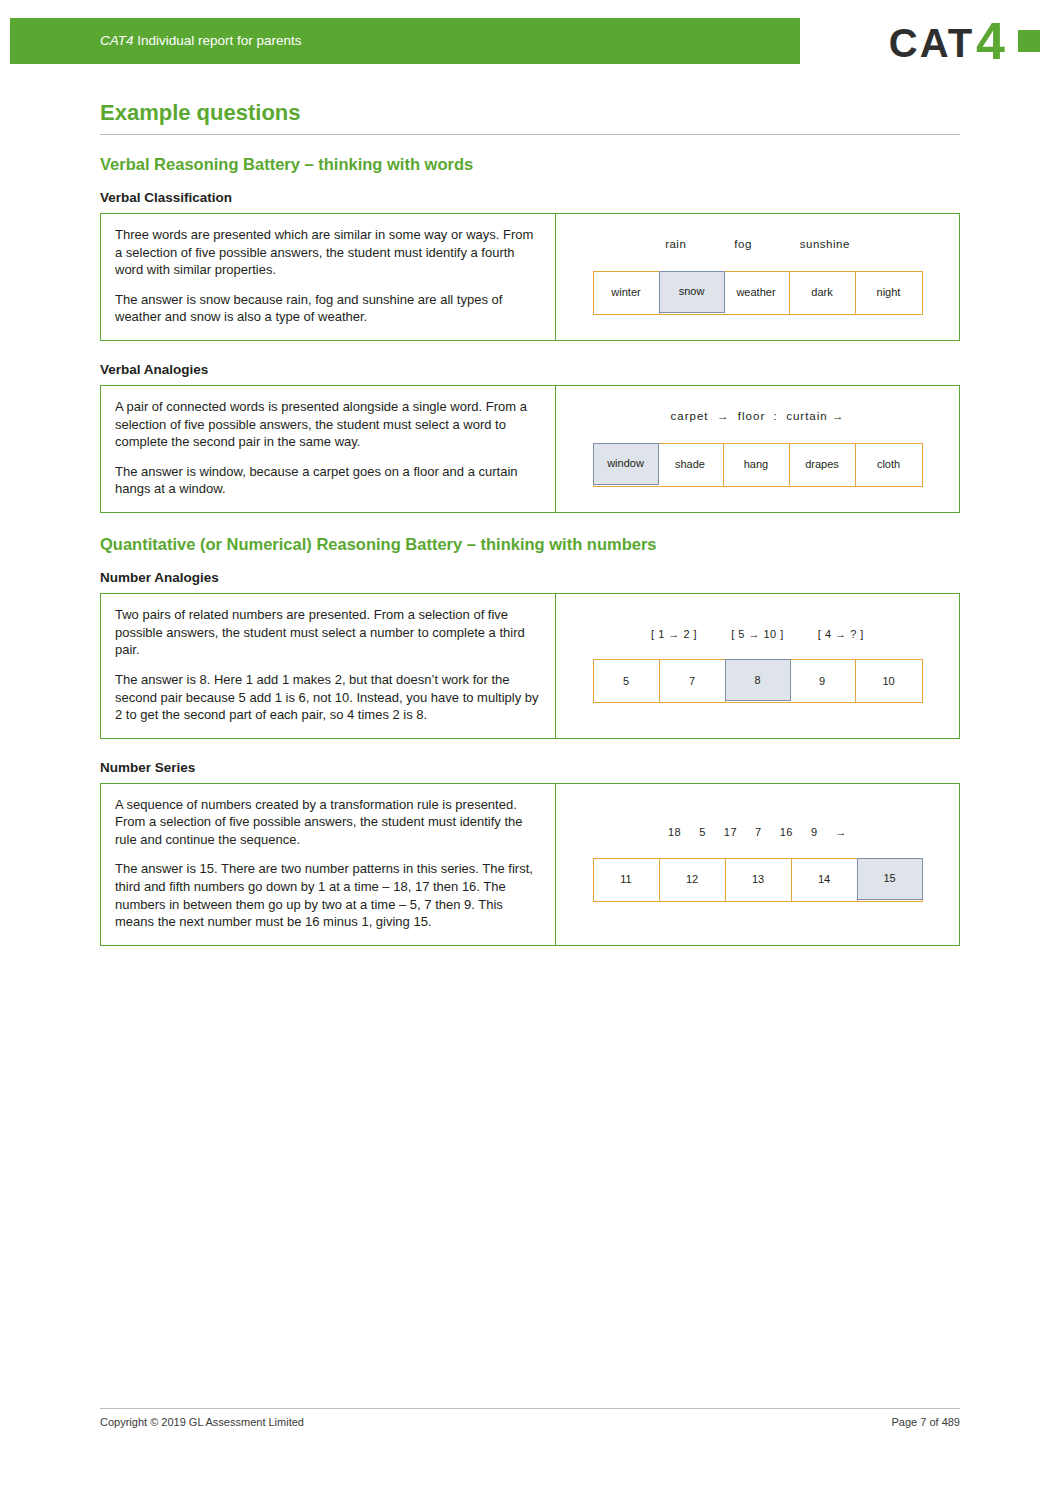CAT4 Individual report for parents
CAT 4
Example questions
Verbal Reasoning Battery – thinking with words
Verbal Classification
Three words are presented which are similar in some way or ways. From a selection of five possible answers, the student must identify a fourth word with similar properties.
The answer is snow because rain, fog and sunshine are all types of weather and snow is also a type of weather.
rain fog sunshine
winter
snow
weather
dark
night
Verbal Analogies
A pair of connected words is presented alongside a single word. From a selection of five possible answers, the student must select a word to complete the second pair in the same way.
The answer is window, because a carpet goes on a floor and a curtain hangs at a window.
carpet → floor : curtain →
window
shade
hang
drapes
cloth
Quantitative (or Numerical) Reasoning Battery – thinking with numbers
Number Analogies
Two pairs of related numbers are presented. From a selection of five possible answers, the student must select a number to complete a third pair.
The answer is 8. Here 1 add 1 makes 2, but that doesn’t work for the second pair because 5 add 1 is 6, not 10. Instead, you have to multiply by 2 to get the second part of each pair, so 4 times 2 is 8.
[ 1 → 2 ] [ 5 → 10 ] [ 4 → ? ]
5
7
8
9
10
Number Series
A sequence of numbers created by a transformation rule is presented. From a selection of five possible answers, the student must identify the rule and continue the sequence.
The answer is 15. There are two number patterns in this series. The first, third and fifth numbers go down by 1 at a time – 18, 17 then 16. The numbers in between them go up by two at a time – 5, 7 then 9. This means the next number must be 16 minus 1, giving 15.
185177169→
11
12
13
14
15
Copyright © 2019 GL Assessment Limited
Page 7 of 489